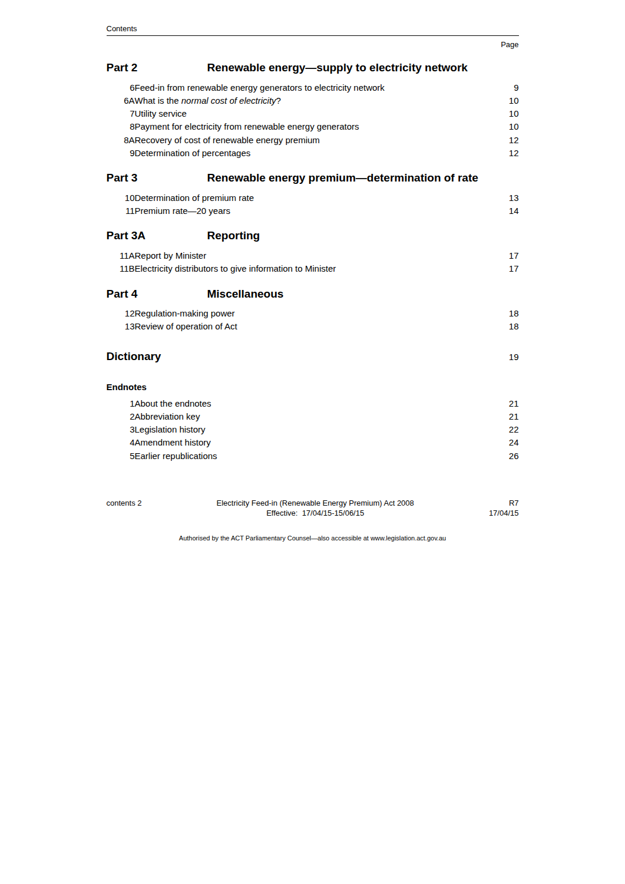Contents
Page
Part 2 Renewable energy—supply to electricity network
| 6 | Feed-in from renewable energy generators to electricity network | 9 |
| 6A | What is the normal cost of electricity ? | 10 |
| 7 | Utility service | 10 |
| 8 | Payment for electricity from renewable energy generators | 10 |
| 8A | Recovery of cost of renewable energy premium | 12 |
| 9 | Determination of percentages | 12 |
Part 3 Renewable energy premium—determination of rate
| 10 | Determination of premium rate | 13 |
| 11 | Premium rate—20 years | 14 |
Part 3A Reporting
| 11A | Report by Minister | 17 |
| 11B | Electricity distributors to give information to Minister | 17 |
Part 4 Miscellaneous
| 12 | Regulation-making power | 18 |
| 13 | Review of operation of Act | 18 |
Dictionary 19
Endnotes
| 1 | About the endnotes | 21 |
| 2 | Abbreviation key | 21 |
| 3 | Legislation history | 22 |
| 4 | Amendment history | 24 |
| 5 | Earlier republications | 26 |
contents 2
Electricity Feed-in (Renewable Energy Premium) Act 2008
Effective: 17/04/15-15/06/15
R7
17/04/15
Authorised by the ACT Parliamentary Counsel—also accessible at www.legislation.act.gov.au